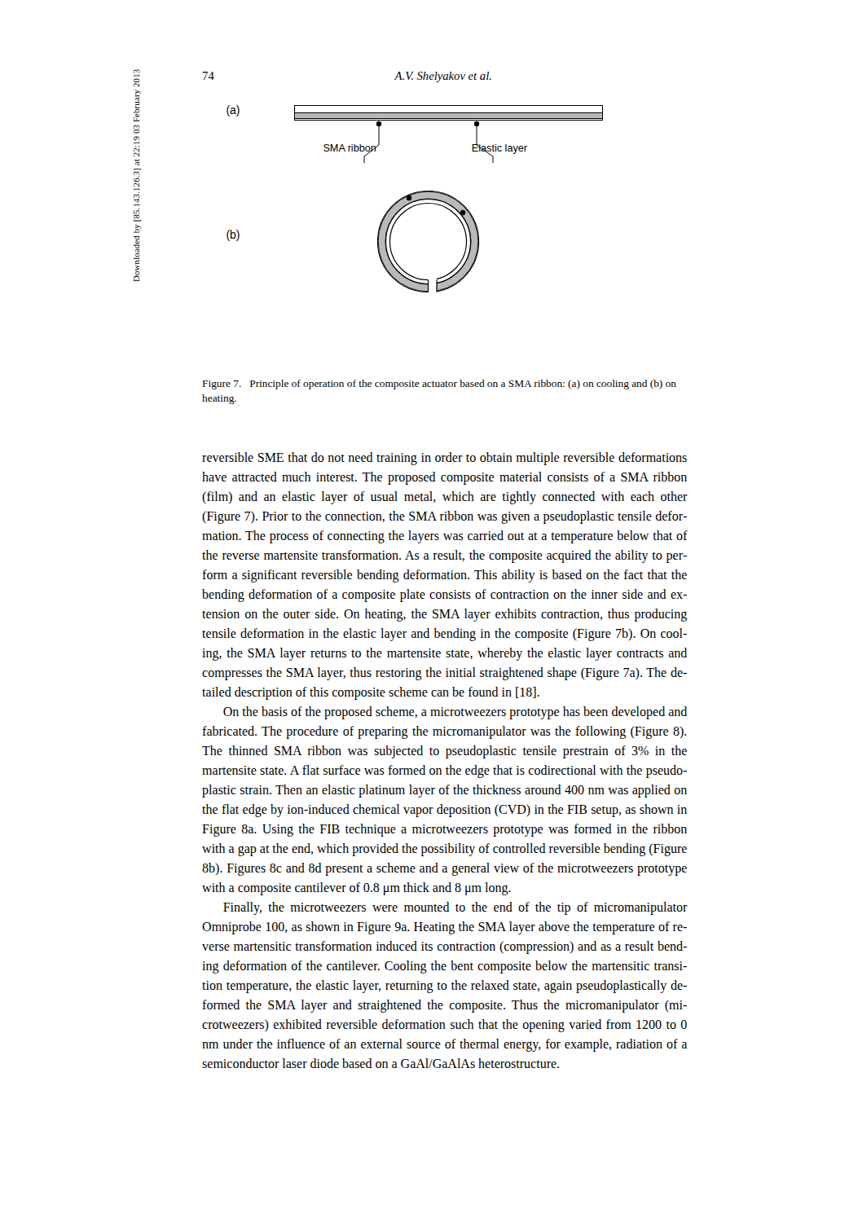Downloaded by [85.143.126.3] at 22:19 03 February 2013
74
A.V. Shelyakov et al.
(a) (b)
SMA ribbon Elastic layer
Figure 7. Principle of operation of the composite actuator based on a SMA ribbon: (a) on cooling and (b) on heating.
reversible SME that do not need training in order to obtain multiple reversible deformations have attracted much interest. The proposed composite material consists of a SMA ribbon (film) and an elastic layer of usual metal, which are tightly connected with each other (Figure 7). Prior to the connection, the SMA ribbon was given a pseudoplastic tensile deformation. The process of connecting the layers was carried out at a temperature below that of the reverse martensite transformation. As a result, the composite acquired the ability to perform a significant reversible bending deformation. This ability is based on the fact that the bending deformation of a composite plate consists of contraction on the inner side and extension on the outer side. On heating, the SMA layer exhibits contraction, thus producing tensile deformation in the elastic layer and bending in the composite (Figure 7b). On cooling, the SMA layer returns to the martensite state, whereby the elastic layer contracts and compresses the SMA layer, thus restoring the initial straightened shape (Figure 7a). The detailed description of this composite scheme can be found in [18].
On the basis of the proposed scheme, a microtweezers prototype has been developed and fabricated. The procedure of preparing the micromanipulator was the following (Figure 8). The thinned SMA ribbon was subjected to pseudoplastic tensile prestrain of 3% in the martensite state. A flat surface was formed on the edge that is codirectional with the pseudoplastic strain. Then an elastic platinum layer of the thickness around 400 nm was applied on the flat edge by ion-induced chemical vapor deposition (CVD) in the FIB setup, as shown in Figure 8a. Using the FIB technique a microtweezers prototype was formed in the ribbon with a gap at the end, which provided the possibility of controlled reversible bending (Figure 8b). Figures 8c and 8d present a scheme and a general view of the microtweezers prototype with a composite cantilever of 0.8 μm thick and 8 μm long.
Finally, the microtweezers were mounted to the end of the tip of micromanipulator Omniprobe 100, as shown in Figure 9a. Heating the SMA layer above the temperature of reverse martensitic transformation induced its contraction (compression) and as a result bending deformation of the cantilever. Cooling the bent composite below the martensitic transition temperature, the elastic layer, returning to the relaxed state, again pseudoplastically deformed the SMA layer and straightened the composite. Thus the micromanipulator (microtweezers) exhibited reversible deformation such that the opening varied from 1200 to 0 nm under the influence of an external source of thermal energy, for example, radiation of a semiconductor laser diode based on a GaAl/GaAlAs heterostructure.